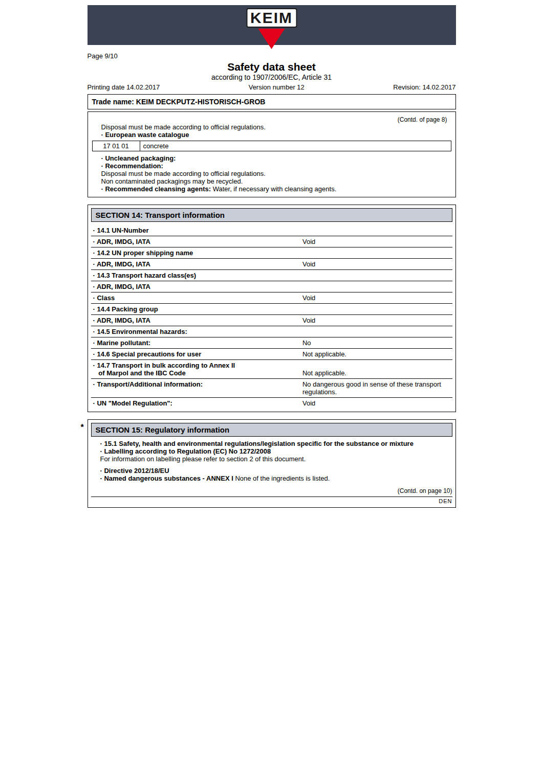KEIM
Page 9/10
Safety data sheet
according to 1907/2006/EC, Article 31
Printing date 14.02.2017 Version number 12 Revision: 14.02.2017
Trade name: KEIM DECKPUTZ-HISTORISCH-GROB
(Contd. of page 8)
Disposal must be made according to official regulations.
· European waste catalogue
| 17 01 01 | concrete |
· Uncleaned packaging:
· Recommendation:
Disposal must be made according to official regulations.
Non contaminated packagings may be recycled.
· Recommended cleansing agents: Water, if necessary with cleansing agents.
SECTION 14: Transport information
| · 14.1 UN-Number | |
| · ADR, IMDG, IATA | Void |
| · 14.2 UN proper shipping name | |
| · ADR, IMDG, IATA | Void |
| · 14.3 Transport hazard class(es) | |
| · ADR, IMDG, IATA | |
| · Class | Void |
| · 14.4 Packing group | |
| · ADR, IMDG, IATA | Void |
| · 14.5 Environmental hazards: | |
| · Marine pollutant: | No |
| · 14.6 Special precautions for user | Not applicable. |
| · 14.7 Transport in bulk according to Annex II of Marpol and the IBC Code | Not applicable. |
| · Transport/Additional information: | No dangerous good in sense of these transport regulations. |
| · UN "Model Regulation": | Void |
*
SECTION 15: Regulatory information
· 15.1 Safety, health and environmental regulations/legislation specific for the substance or mixture
· Labelling according to Regulation (EC) No 1272/2008
For information on labelling please refer to section 2 of this document.
· Directive 2012/18/EU
· Named dangerous substances - ANNEX I None of the ingredients is listed.
(Contd. on page 10)
DEN